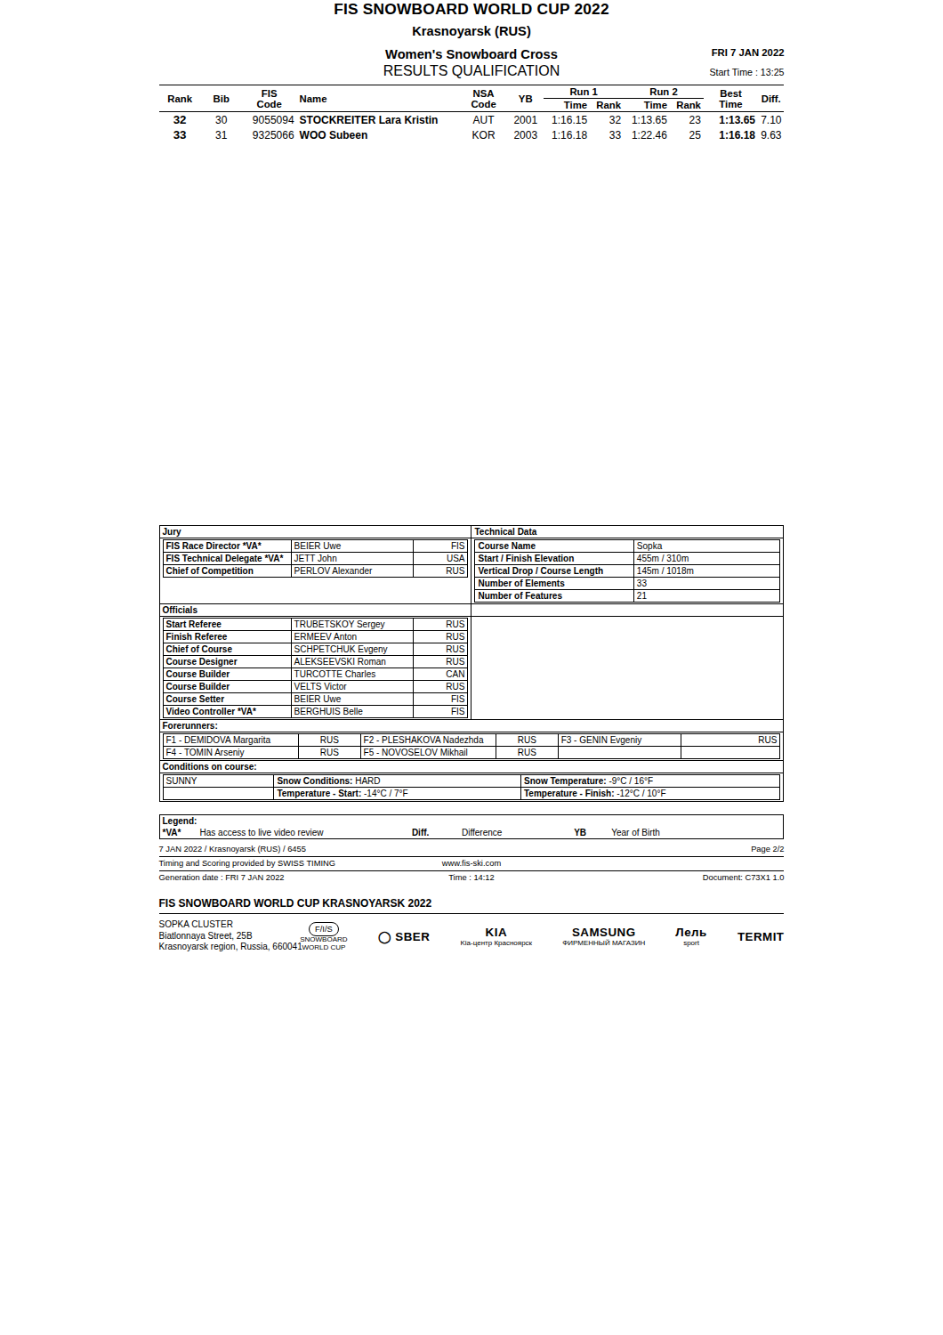FIS SNOWBOARD WORLD CUP 2022
Krasnoyarsk (RUS)
Women's Snowboard Cross
FRI 7 JAN 2022
RESULTS QUALIFICATION
Start Time : 13:25
| Rank | Bib | FIS Code | Name | NSA Code | YB | Run 1 | Run 2 | Best Time | Diff. |
| --- | --- | --- | --- | --- | --- | --- | --- | --- | --- |
| Time | Rank | Time | Rank |
| 32 | 30 | 9055094 | STOCKREITER Lara Kristin | AUT | 2001 | 1:16.15 | 32 | 1:13.65 | 23 | 1:13.65 | 7.10 |
| 33 | 31 | 9325066 | WOO Subeen | KOR | 2003 | 1:16.18 | 33 | 1:22.46 | 25 | 1:16.18 | 9.63 |
| Jury | Technical Data |
| / FIS Race Director *VA* / BEIER Uwe / FIS / / FIS Technical Delegate *VA* / JETT John / USA / / Chief of Competition / PERLOV Alexander / RUS / | / Course Name / Sopka / / Start / Finish Elevation / 455m / 310m / / Vertical Drop / Course Length / 145m / 1018m / / Number of Elements / 33 / / Number of Features / 21 / |
| Officials | |
| / Start Referee / TRUBETSKOY Sergey / RUS / / Finish Referee / ERMEEV Anton / RUS / / Chief of Course / SCHPETCHUK Evgeny / RUS / / Course Designer / ALEKSEEVSKI Roman / RUS / / Course Builder / TURCOTTE Charles / CAN / / Course Builder / VELTS Victor / RUS / / Course Setter / BEIER Uwe / FIS / / Video Controller *VA* / BERGHUIS Belle / FIS / | |
| Forerunners: |
| / F1 - DEMIDOVA Margarita / RUS / F2 - PLESHAKOVA Nadezhda / RUS / F3 - GENIN Evgeniy / RUS / / F4 - TOMIN Arseniy / RUS / F5 - NOVOSELOV Mikhail / RUS / / / |
| Conditions on course: |
| / SUNNY / Snow Conditions: HARD / Snow Temperature: -9°C / 16°F / / / Temperature - Start: -14°C / 7°F / Temperature - Finish: -12°C / 10°F / |
| Legend: |
| *VA* | Has access to live video review | Diff. | Difference | YB | Year of Birth |
7 JAN 2022 / Krasnoyarsk (RUS) / 6455 Page 2/2
Timing and Scoring provided by SWISS TIMING www.fis-ski.com
Generation date : FRI 7 JAN 2022 Time : 14:12 Document: C73X1 1.0
FIS SNOWBOARD WORLD CUP KRASNOYARSK 2022
SOPKA CLUSTER
Biatlonnaya Street, 25B
Krasnoyarsk region, Russia, 660041
F/I/S
SNOWBOARD
WORLD CUP
◯ SBER
KIA
Kia-центр Красноярск
SAMSUNG
ФИРМЕННЫЙ МАГАЗИН
Лель
sport
TERMIT